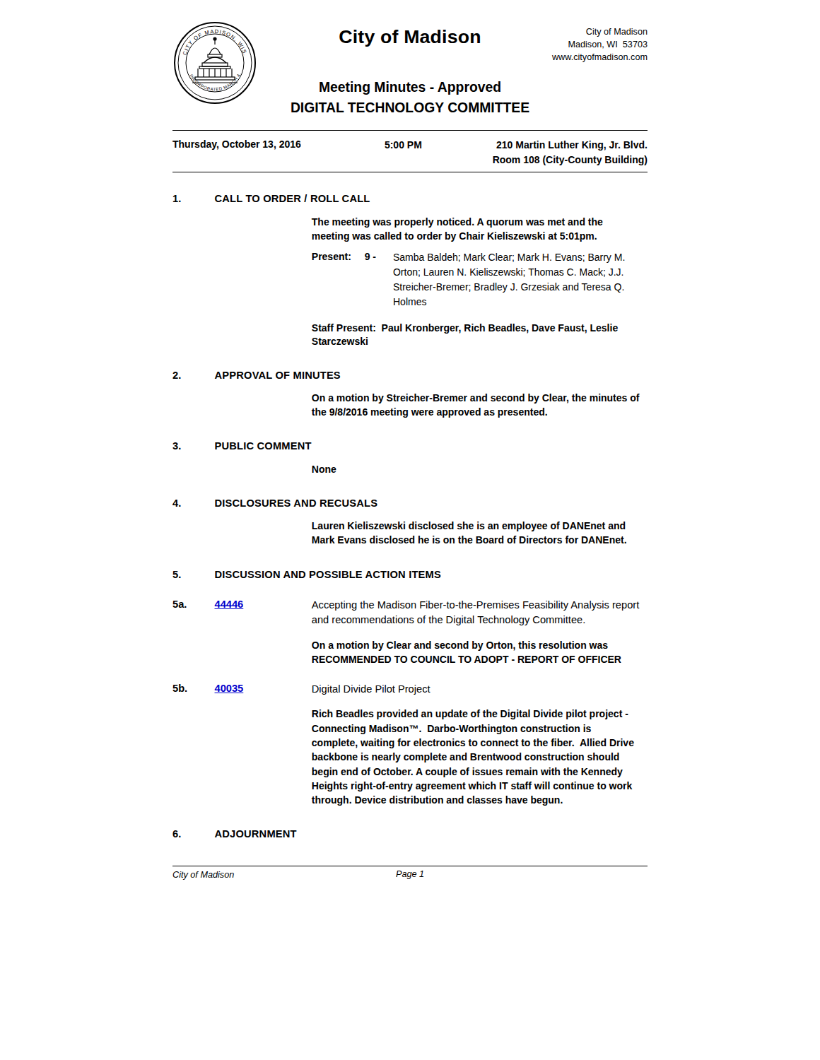CITY OF MADISON, WIS. INCORPORATED MARCH 4, 1856
City of Madison
Madison, WI 53703
www.cityofmadison.com
City of Madison
Meeting Minutes - Approved
DIGITAL TECHNOLOGY COMMITTEE
Thursday, October 13, 2016
5:00 PM
210 Martin Luther King, Jr. Blvd.
Room 108 (City-County Building)
1.
CALL TO ORDER / ROLL CALL
The meeting was properly noticed. A quorum was met and the meeting was called to order by Chair Kieliszewski at 5:01pm.
Present:
9 -
Samba Baldeh; Mark Clear; Mark H. Evans; Barry M. Orton; Lauren N. Kieliszewski; Thomas C. Mack; J.J. Streicher-Bremer; Bradley J. Grzesiak and Teresa Q. Holmes
Staff Present: Paul Kronberger, Rich Beadles, Dave Faust, Leslie Starczewski
2.
APPROVAL OF MINUTES
On a motion by Streicher-Bremer and second by Clear, the minutes of the 9/8/2016 meeting were approved as presented.
3.
PUBLIC COMMENT
None
4.
DISCLOSURES AND RECUSALS
Lauren Kieliszewski disclosed she is an employee of DANEnet and Mark Evans disclosed he is on the Board of Directors for DANEnet.
5.
DISCUSSION AND POSSIBLE ACTION ITEMS
5a.
44446
Accepting the Madison Fiber-to-the-Premises Feasibility Analysis report and recommendations of the Digital Technology Committee.
On a motion by Clear and second by Orton, this resolution was RECOMMENDED TO COUNCIL TO ADOPT - REPORT OF OFFICER
5b.
40035
Digital Divide Pilot Project
Rich Beadles provided an update of the Digital Divide pilot project - Connecting Madison™. Darbo-Worthington construction is complete, waiting for electronics to connect to the fiber. Allied Drive backbone is nearly complete and Brentwood construction should begin end of October. A couple of issues remain with the Kennedy Heights right-of-entry agreement which IT staff will continue to work through. Device distribution and classes have begun.
6.
ADJOURNMENT
City of Madison
Page 1